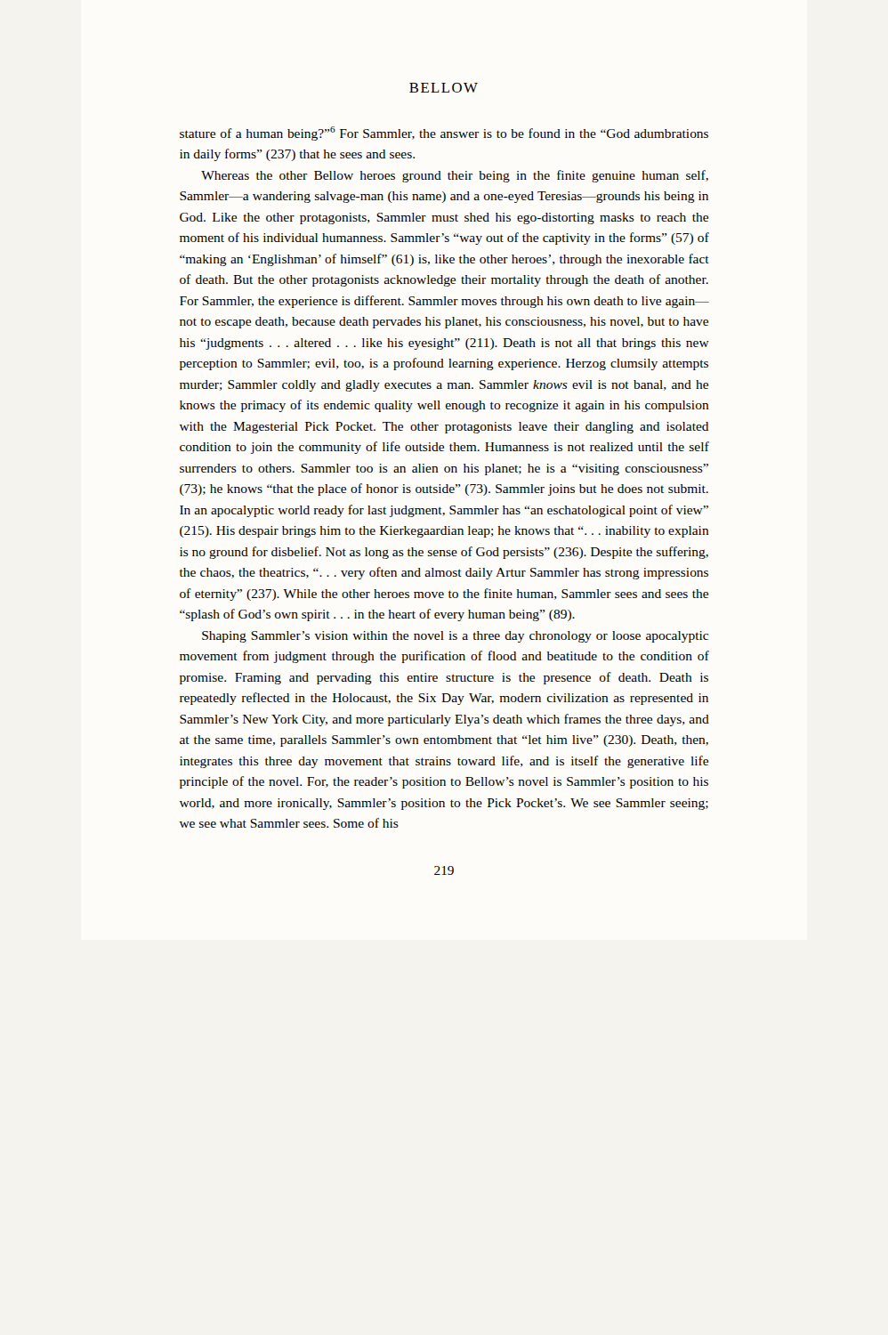BELLOW
stature of a human being?”6 For Sammler, the answer is to be found in the “God adumbrations in daily forms” (237) that he sees and sees.
Whereas the other Bellow heroes ground their being in the finite genuine human self, Sammler—a wandering salvage-man (his name) and a one-eyed Teresias—grounds his being in God. Like the other protagonists, Sammler must shed his ego-distorting masks to reach the moment of his individual humanness. Sammler’s “way out of the captivity in the forms” (57) of “making an ‘Englishman’ of himself” (61) is, like the other heroes’, through the inexorable fact of death. But the other protagonists acknowledge their mortality through the death of another. For Sammler, the experience is different. Sammler moves through his own death to live again—not to escape death, because death pervades his planet, his consciousness, his novel, but to have his “judgments . . . altered . . . like his eyesight” (211). Death is not all that brings this new perception to Sammler; evil, too, is a profound learning experience. Herzog clumsily attempts murder; Sammler coldly and gladly executes a man. Sammler knows evil is not banal, and he knows the primacy of its endemic quality well enough to recognize it again in his compulsion with the Magesterial Pick Pocket. The other protagonists leave their dangling and isolated condition to join the community of life outside them. Humanness is not realized until the self surrenders to others. Sammler too is an alien on his planet; he is a “visiting consciousness” (73); he knows “that the place of honor is outside” (73). Sammler joins but he does not submit. In an apocalyptic world ready for last judgment, Sammler has “an eschatological point of view” (215). His despair brings him to the Kierkegaardian leap; he knows that “. . . inability to explain is no ground for disbelief. Not as long as the sense of God persists” (236). Despite the suffering, the chaos, the theatrics, “. . . very often and almost daily Artur Sammler has strong impressions of eternity” (237). While the other heroes move to the finite human, Sammler sees and sees the “splash of God’s own spirit . . . in the heart of every human being” (89).
Shaping Sammler’s vision within the novel is a three day chronology or loose apocalyptic movement from judgment through the purification of flood and beatitude to the condition of promise. Framing and pervading this entire structure is the presence of death. Death is repeatedly reflected in the Holocaust, the Six Day War, modern civilization as represented in Sammler’s New York City, and more particularly Elya’s death which frames the three days, and at the same time, parallels Sammler’s own entombment that “let him live” (230). Death, then, integrates this three day movement that strains toward life, and is itself the generative life principle of the novel. For, the reader’s position to Bellow’s novel is Sammler’s position to his world, and more ironically, Sammler’s position to the Pick Pocket’s. We see Sammler seeing; we see what Sammler sees. Some of his
219